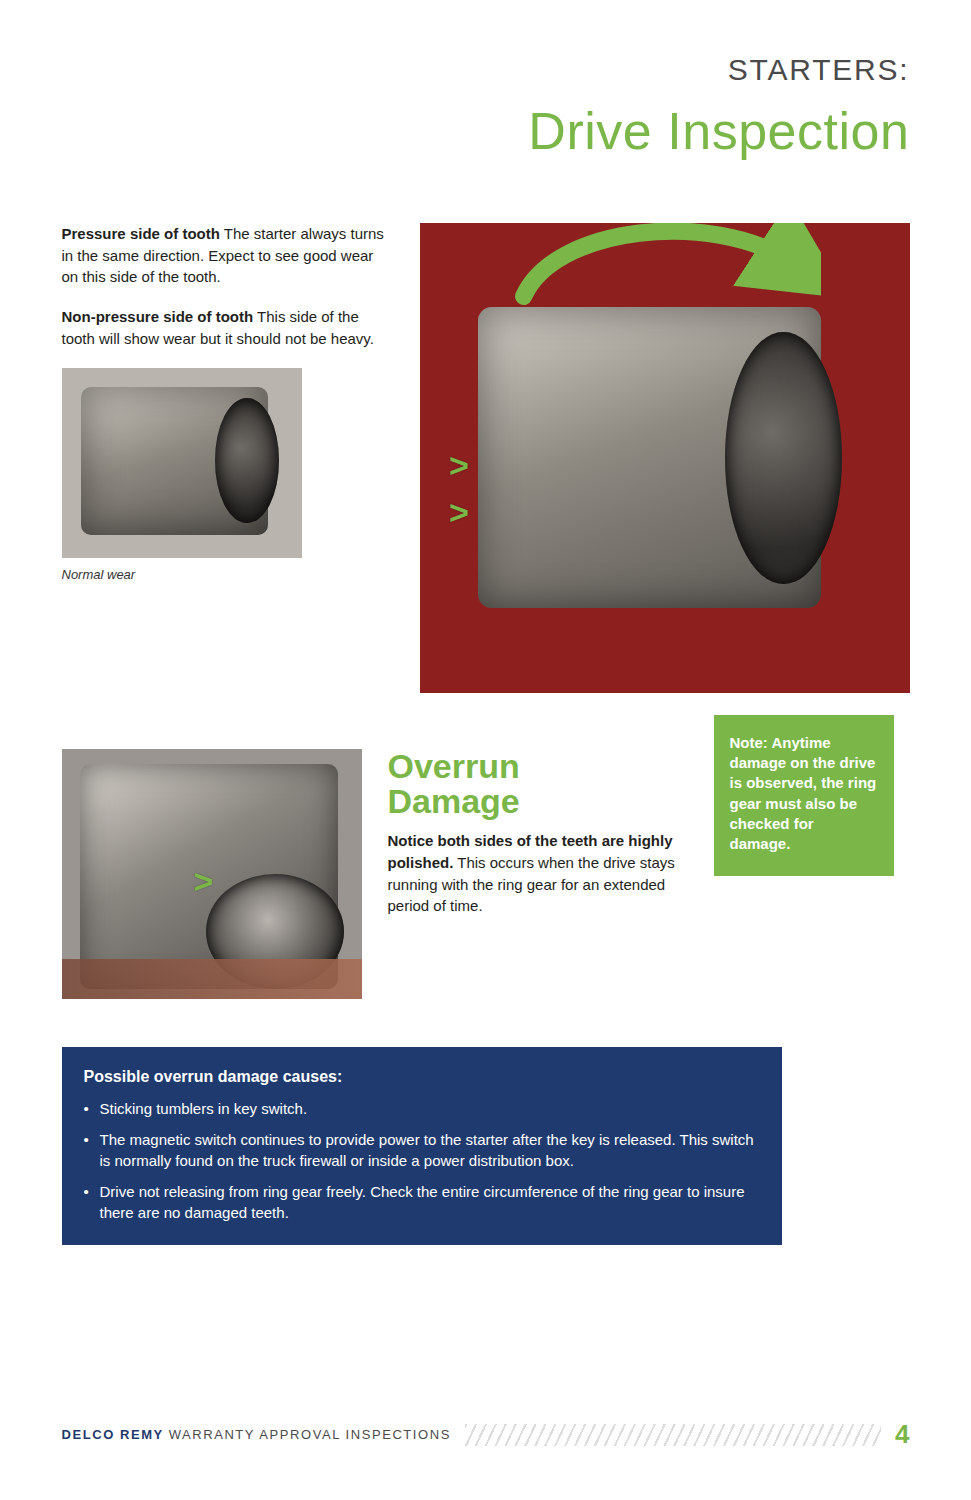STARTERS:
Drive Inspection
Pressure side of tooth The starter always turns in the same direction. Expect to see good wear on this side of the tooth.
Non-pressure side of tooth This side of the tooth will show wear but it should not be heavy.
Normal wear
> >
>
Overrun Damage
Notice both sides of the teeth are highly polished. This occurs when the drive stays running with the ring gear for an extended period of time.
Note: Anytime damage on the drive is observed, the ring gear must also be checked for damage.
Possible overrun damage causes:
Sticking tumblers in key switch.
The magnetic switch continues to provide power to the starter after the key is released. This switch is normally found on the truck firewall or inside a power distribution box.
Drive not releasing from ring gear freely. Check the entire circumference of the ring gear to insure there are no damaged teeth.
DELCO REMY WARRANTY APPROVAL INSPECTIONS
4